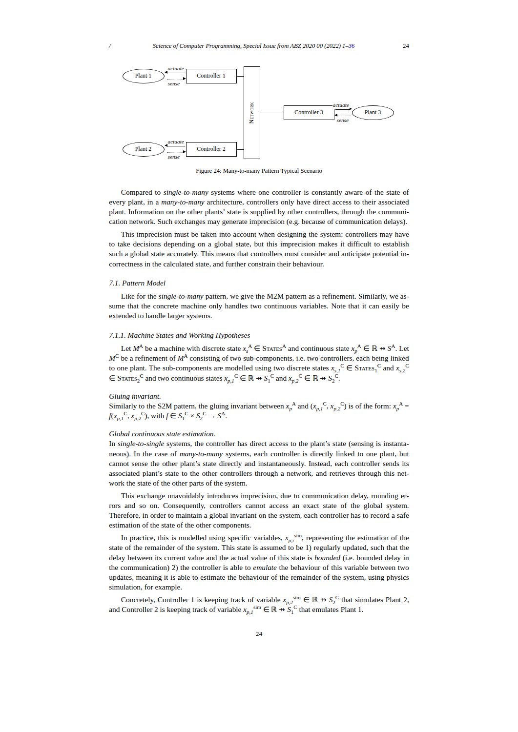/ Science of Computer Programming, Special Issue from ABZ 2020 00 (2022) 1–36 24
Plant 1
Controller 1
actuate
sense
Plant 2
Controller 2
actuate
sense
Network
Controller 3
Plant 3
actuate
sense
Figure 24: Many-to-many Pattern Typical Scenario
Compared to single-to-many systems where one controller is constantly aware of the state of every plant, in a many-to-many architecture, controllers only have direct access to their associated plant. Information on the other plants’ state is supplied by other controllers, through the communication network. Such exchanges may generate imprecision (e.g. because of communication delays).
This imprecision must be taken into account when designing the system: controllers may have to take decisions depending on a global state, but this imprecision makes it difficult to establish such a global state accurately. This means that controllers must consider and anticipate potential incorrectness in the calculated state, and further constrain their behaviour.
7.1. Pattern Model
Like for the single-to-many pattern, we give the M2M pattern as a refinement. Similarly, we assume that the concrete machine only handles two continuous variables. Note that it can easily be extended to handle larger systems.
7.1.1. Machine States and Working Hypotheses
Let MA be a machine with discrete state xsA ∈ StatesA and continuous state xpA ∈ ℝ ⇸ SA. Let MC be a refinement of MA consisting of two sub-components, i.e. two controllers, each being linked to one plant. The sub-components are modelled using two discrete states xs,1C ∈ States1C and xs,2C ∈ States2C and two continuous states xp,1C ∈ ℝ ⇸ S1C and xp,2C ∈ ℝ ⇸ S2C.
Gluing invariant.
Similarly to the S2M pattern, the gluing invariant between xpA and (xp,1C, xp,2C) is of the form: xpA = f(xp,1C, xp,2C), with f ∈ S1C × S2C → SA.
Global continuous state estimation.
In single-to-single systems, the controller has direct access to the plant’s state (sensing is instantaneous). In the case of many-to-many systems, each controller is directly linked to one plant, but cannot sense the other plant’s state directly and instantaneously. Instead, each controller sends its associated plant’s state to the other controllers through a network, and retrieves through this network the state of the other parts of the system.
This exchange unavoidably introduces imprecision, due to communication delay, rounding errors and so on. Consequently, controllers cannot access an exact state of the global system. Therefore, in order to maintain a global invariant on the system, each controller has to record a safe estimation of the state of the other components.
In practice, this is modelled using specific variables, xp,isim, representing the estimation of the state of the remainder of the system. This state is assumed to be 1) regularly updated, such that the delay between its current value and the actual value of this state is bounded (i.e. bounded delay in the communication) 2) the controller is able to emulate the behaviour of this variable between two updates, meaning it is able to estimate the behaviour of the remainder of the system, using physics simulation, for example.
Concretely, Controller 1 is keeping track of variable xp,2sim ∈ ℝ ⇸ S2C that simulates Plant 2, and Controller 2 is keeping track of variable xp,1sim ∈ ℝ ⇸ S1C that emulates Plant 1.
24